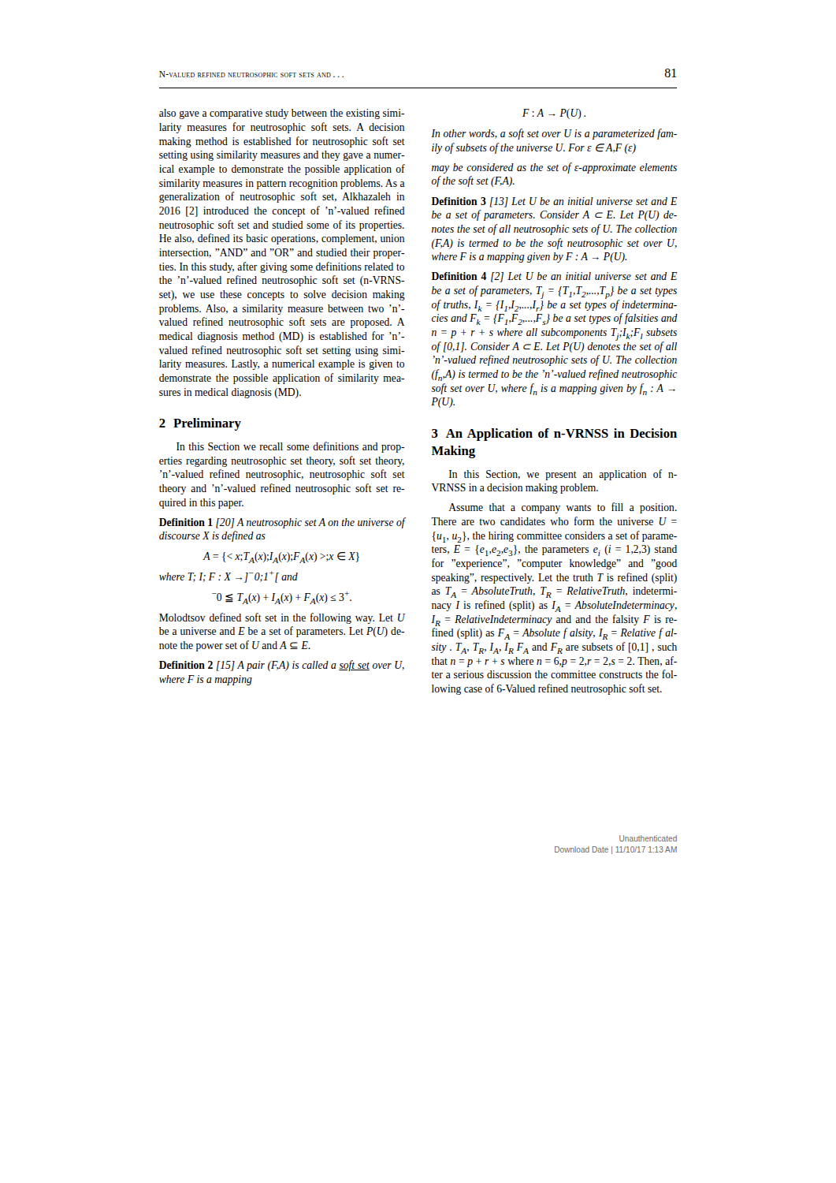N-valued refined neutrosophic soft sets and . . . 81
also gave a comparative study between the existing similarity measures for neutrosophic soft sets. A decision making method is established for neutrosophic soft set setting using similarity measures and they gave a numerical example to demonstrate the possible application of similarity measures in pattern recognition problems. As a generalization of neutrosophic soft set, Alkhazaleh in 2016 [2] introduced the concept of ’n’-valued refined neutrosophic soft set and studied some of its properties. He also, defined its basic operations, complement, union intersection, ”AND” and ”OR” and studied their properties. In this study, after giving some definitions related to the ’n’-valued refined neutrosophic soft set (n-VRNS-set), we use these concepts to solve decision making problems. Also, a similarity measure between two ’n’-valued refined neutrosophic soft sets are proposed. A medical diagnosis method (MD) is established for ’n’-valued refined neutrosophic soft set setting using similarity measures. Lastly, a numerical example is given to demonstrate the possible application of similarity measures in medical diagnosis (MD).
2 Preliminary
In this Section we recall some definitions and properties regarding neutrosophic set theory, soft set theory, ’n’-valued refined neutrosophic, neutrosophic soft set theory and ’n’-valued refined neutrosophic soft set required in this paper.
Definition 1 [20] A neutrosophic set A on the universe of discourse X is defined as
A = {< x;TA(x);IA(x);FA(x) >;x ∈ X}
where T; I; F : X →]−0;1+[ and
−0 ≦ TA(x) + IA(x) + FA(x) ≤ 3+.
Molodtsov defined soft set in the following way. Let U be a universe and E be a set of parameters. Let P(U) denote the power set of U and A ⊆ E.
Definition 2 [15] A pair (F,A) is called a soft set over U, where F is a mapping
F : A → P(U) .
In other words, a soft set over U is a parameterized family of subsets of the universe U. For ε ∈ A,F (ε)
may be considered as the set of ε-approximate elements of the soft set (F,A).
Definition 3 [13] Let U be an initial universe set and E be a set of parameters. Consider A ⊂ E. Let P(U) denotes the set of all neutrosophic sets of U. The collection (F,A) is termed to be the soft neutrosophic set over U, where F is a mapping given by F : A → P(U).
Definition 4 [2] Let U be an initial universe set and E be a set of parameters, Tj = {T1,T2,...,Tp} be a set types of truths, Ik = {I1,I2,...,Ir} be a set types of indeterminacies and Fk = {F1,F2,...,Fs} be a set types of falsities and n = p + r + s where all subcomponents Tj;Ik;Fl subsets of [0,1]. Consider A ⊂ E. Let P(U) denotes the set of all ’n’-valued refined neutrosophic sets of U. The collection (fn,A) is termed to be the ’n’-valued refined neutrosophic soft set over U, where fn is a mapping given by fn : A → P(U).
3 An Application of n-VRNSS in Decision Making
In this Section, we present an application of n-VRNSS in a decision making problem.
Assume that a company wants to fill a position. There are two candidates who form the universe U = {u1, u2}, the hiring committee considers a set of parameters, E = {e1,e2,e3}, the parameters ei (i = 1,2,3) stand for ”experience”, ”computer knowledge” and ”good speaking”, respectively. Let the truth T is refined (split) as TA = AbsoluteTruth, TR = RelativeTruth, indeterminacy I is refined (split) as IA = AbsoluteIndeterminacy, IR = RelativeIndeterminacy and and the falsity F is refined (split) as FA = Absolute f alsity, IR = Relative f alsity . TA, TR, IA, IR FA and FR are subsets of [0,1] , such that n = p + r + s where n = 6,p = 2,r = 2,s = 2. Then, after a serious discussion the committee constructs the following case of 6-Valued refined neutrosophic soft set.
Unauthenticated
Download Date | 11/10/17 1:13 AM